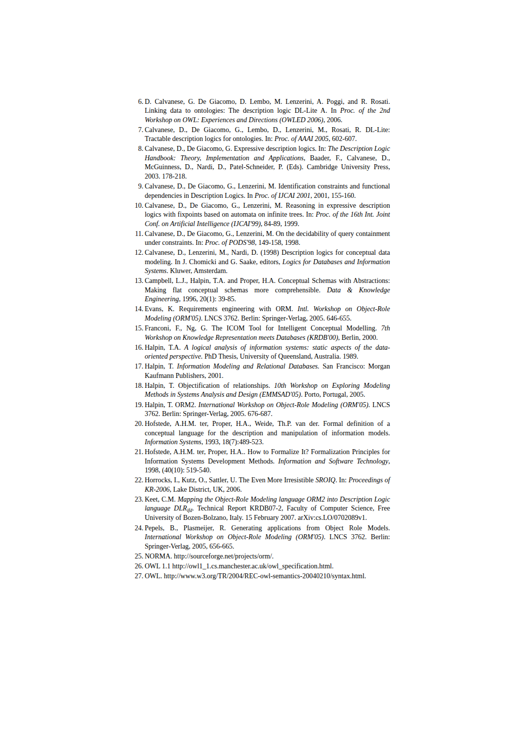D. Calvanese, G. De Giacomo, D. Lembo, M. Lenzerini, A. Poggi, and R. Rosati. Linking data to ontologies: The description logic DL-Lite A. In Proc. of the 2nd Workshop on OWL: Experiences and Directions (OWLED 2006), 2006.
Calvanese, D., De Giacomo, G., Lembo, D., Lenzerini, M., Rosati, R. DL-Lite: Tractable description logics for ontologies. In: Proc. of AAAI 2005, 602-607.
Calvanese, D., De Giacomo, G. Expressive description logics. In: The Description Logic Handbook: Theory, Implementation and Applications, Baader, F., Calvanese, D., McGuinness, D., Nardi, D., Patel-Schneider, P. (Eds). Cambridge University Press, 2003. 178-218.
Calvanese, D., De Giacomo, G., Lenzerini, M. Identification constraints and functional dependencies in Description Logics. In Proc. of IJCAI 2001, 2001, 155-160.
Calvanese, D., De Giacomo, G., Lenzerini, M. Reasoning in expressive description logics with fixpoints based on automata on infinite trees. In: Proc. of the 16th Int. Joint Conf. on Artificial Intelligence (IJCAI'99), 84-89, 1999.
Calvanese, D., De Giacomo, G., Lenzerini, M. On the decidability of query containment under constraints. In: Proc. of PODS'98, 149-158, 1998.
Calvanese, D., Lenzerini, M., Nardi, D. (1998) Description logics for conceptual data modeling. In J. Chomicki and G. Saake, editors, Logics for Databases and Information Systems. Kluwer, Amsterdam.
Campbell, L.J., Halpin, T.A. and Proper, H.A. Conceptual Schemas with Abstractions: Making flat conceptual schemas more comprehensible. Data & Knowledge Engineering, 1996, 20(1): 39-85.
Evans, K. Requirements engineering with ORM. Intl. Workshop on Object-Role Modeling (ORM'05). LNCS 3762. Berlin: Springer-Verlag, 2005. 646-655.
Franconi, F., Ng, G. The ICOM Tool for Intelligent Conceptual Modelling. 7th Workshop on Knowledge Representation meets Databases (KRDB'00), Berlin, 2000.
Halpin, T.A. A logical analysis of information systems: static aspects of the data-oriented perspective. PhD Thesis, University of Queensland, Australia. 1989.
Halpin, T. Information Modeling and Relational Databases. San Francisco: Morgan Kaufmann Publishers, 2001.
Halpin, T. Objectification of relationships. 10th Workshop on Exploring Modeling Methods in Systems Analysis and Design (EMMSAD'05). Porto, Portugal, 2005.
Halpin, T. ORM2. International Workshop on Object-Role Modeling (ORM'05). LNCS 3762. Berlin: Springer-Verlag, 2005. 676-687.
Hofstede, A.H.M. ter, Proper, H.A., Weide, Th.P. van der. Formal definition of a conceptual language for the description and manipulation of information models. Information Systems, 1993, 18(7):489-523.
Hofstede, A.H.M. ter, Proper, H.A.. How to Formalize It? Formalization Principles for Information Systems Development Methods. Information and Software Technology, 1998, (40(10): 519-540.
Horrocks, I., Kutz, O., Sattler, U. The Even More Irresistible SROIQ. In: Proceedings of KR-2006, Lake District, UK, 2006.
Keet, C.M. Mapping the Object-Role Modeling language ORM2 into Description Logic language DLRifd. Technical Report KRDB07-2, Faculty of Computer Science, Free University of Bozen-Bolzano, Italy. 15 February 2007. arXiv:cs.LO/0702089v1.
Pepels, B., Plasmeijer, R. Generating applications from Object Role Models. International Workshop on Object-Role Modeling (ORM'05). LNCS 3762. Berlin: Springer-Verlag, 2005, 656-665.
NORMA. http://sourceforge.net/projects/orm/.
OWL 1.1 http://owl1_1.cs.manchester.ac.uk/owl_specification.html.
OWL. http://www.w3.org/TR/2004/REC-owl-semantics-20040210/syntax.html.